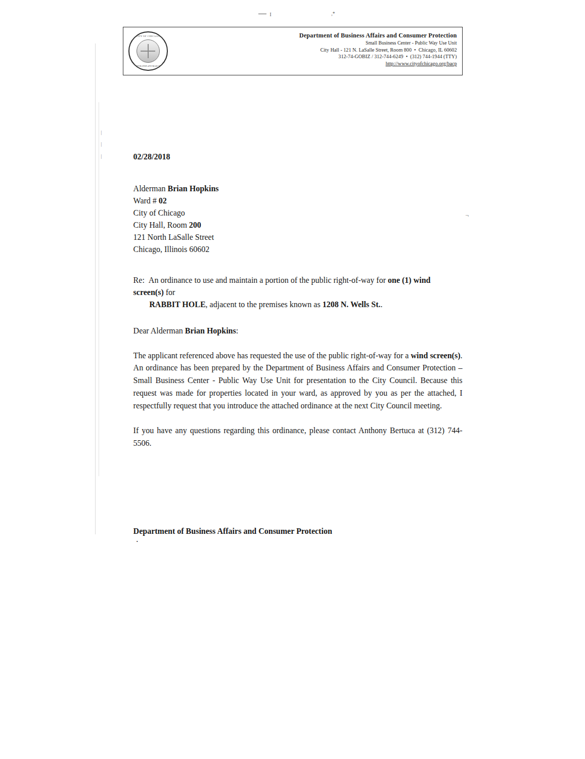I ,*
Department of Business Affairs and Consumer Protection
Small Business Center - Public Way Use Unit
City Hall - 121 N. LaSalle Street, Room 800 • Chicago, IL 60602
312-74-GOBIZ / 312-744-6249 • (312) 744-1944 (TTY)
http://www.cityofchicago.org/bacp
| | |
¬
02/28/2018
Alderman Brian Hopkins
Ward # 02
City of Chicago
City Hall, Room 200
121 North LaSalle Street
Chicago, Illinois 60602
Re: An ordinance to use and maintain a portion of the public right-of-way for one (1) wind screen(s) for RABBIT HOLE, adjacent to the premises known as 1208 N. Wells St..
Dear Alderman Brian Hopkins:
The applicant referenced above has requested the use of the public right-of-way for a wind screen(s). An ordinance has been prepared by the Department of Business Affairs and Consumer Protection – Small Business Center - Public Way Use Unit for presentation to the City Council. Because this request was made for properties located in your ward, as approved by you as per the attached, I respectfully request that you introduce the attached ordinance at the next City Council meeting.
If you have any questions regarding this ordinance, please contact Anthony Bertuca at (312) 744-5506.
Department of Business Affairs and Consumer Protection .